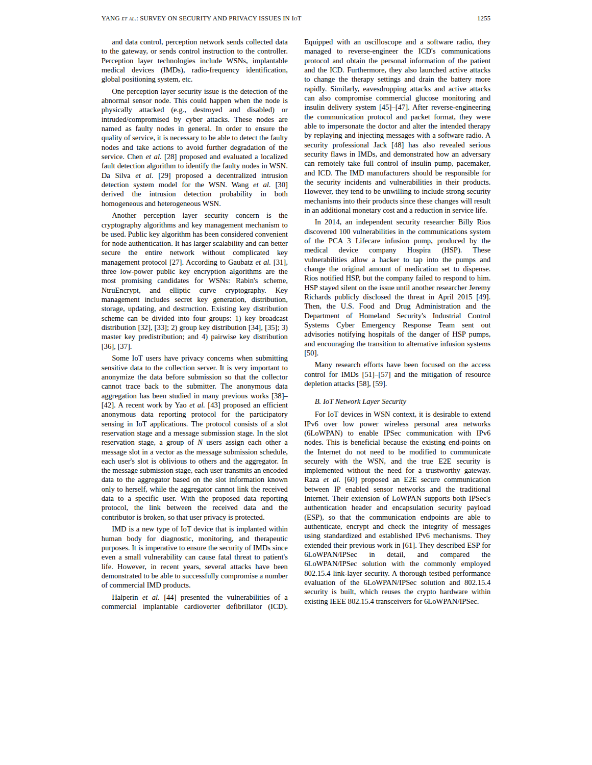YANG et al.: SURVEY ON SECURITY AND PRIVACY ISSUES IN IoT 1255
and data control, perception network sends collected data to the gateway, or sends control instruction to the controller. Perception layer technologies include WSNs, implantable medical devices (IMDs), radio-frequency identification, global positioning system, etc.
One perception layer security issue is the detection of the abnormal sensor node. This could happen when the node is physically attacked (e.g., destroyed and disabled) or intruded/compromised by cyber attacks. These nodes are named as faulty nodes in general. In order to ensure the quality of service, it is necessary to be able to detect the faulty nodes and take actions to avoid further degradation of the service. Chen et al. [28] proposed and evaluated a localized fault detection algorithm to identify the faulty nodes in WSN. Da Silva et al. [29] proposed a decentralized intrusion detection system model for the WSN. Wang et al. [30] derived the intrusion detection probability in both homogeneous and heterogeneous WSN.
Another perception layer security concern is the cryptography algorithms and key management mechanism to be used. Public key algorithm has been considered convenient for node authentication. It has larger scalability and can better secure the entire network without complicated key management protocol [27]. According to Gaubatz et al. [31], three low-power public key encryption algorithms are the most promising candidates for WSNs: Rabin's scheme, NtruEncrypt, and elliptic curve cryptography. Key management includes secret key generation, distribution, storage, updating, and destruction. Existing key distribution scheme can be divided into four groups: 1) key broadcast distribution [32], [33]; 2) group key distribution [34], [35]; 3) master key predistribution; and 4) pairwise key distribution [36], [37].
Some IoT users have privacy concerns when submitting sensitive data to the collection server. It is very important to anonymize the data before submission so that the collector cannot trace back to the submitter. The anonymous data aggregation has been studied in many previous works [38]–[42]. A recent work by Yao et al. [43] proposed an efficient anonymous data reporting protocol for the participatory sensing in IoT applications. The protocol consists of a slot reservation stage and a message submission stage. In the slot reservation stage, a group of N users assign each other a message slot in a vector as the message submission schedule, each user's slot is oblivious to others and the aggregator. In the message submission stage, each user transmits an encoded data to the aggregator based on the slot information known only to herself, while the aggregator cannot link the received data to a specific user. With the proposed data reporting protocol, the link between the received data and the contributor is broken, so that user privacy is protected.
IMD is a new type of IoT device that is implanted within human body for diagnostic, monitoring, and therapeutic purposes. It is imperative to ensure the security of IMDs since even a small vulnerability can cause fatal threat to patient's life. However, in recent years, several attacks have been demonstrated to be able to successfully compromise a number of commercial IMD products.
Halperin et al. [44] presented the vulnerabilities of a commercial implantable cardioverter defibrillator (ICD). Equipped with an oscilloscope and a software radio, they managed to reverse-engineer the ICD's communications protocol and obtain the personal information of the patient and the ICD. Furthermore, they also launched active attacks to change the therapy settings and drain the battery more rapidly. Similarly, eavesdropping attacks and active attacks can also compromise commercial glucose monitoring and insulin delivery system [45]–[47]. After reverse-engineering the communication protocol and packet format, they were able to impersonate the doctor and alter the intended therapy by replaying and injecting messages with a software radio. A security professional Jack [48] has also revealed serious security flaws in IMDs, and demonstrated how an adversary can remotely take full control of insulin pump, pacemaker, and ICD. The IMD manufacturers should be responsible for the security incidents and vulnerabilities in their products. However, they tend to be unwilling to include strong security mechanisms into their products since these changes will result in an additional monetary cost and a reduction in service life.
In 2014, an independent security researcher Billy Rios discovered 100 vulnerabilities in the communications system of the PCA 3 Lifecare infusion pump, produced by the medical device company Hospira (HSP). These vulnerabilities allow a hacker to tap into the pumps and change the original amount of medication set to dispense. Rios notified HSP, but the company failed to respond to him. HSP stayed silent on the issue until another researcher Jeremy Richards publicly disclosed the threat in April 2015 [49]. Then, the U.S. Food and Drug Administration and the Department of Homeland Security's Industrial Control Systems Cyber Emergency Response Team sent out advisories notifying hospitals of the danger of HSP pumps, and encouraging the transition to alternative infusion systems [50].
Many research efforts have been focused on the access control for IMDs [51]–[57] and the mitigation of resource depletion attacks [58], [59].
B. IoT Network Layer Security
For IoT devices in WSN context, it is desirable to extend IPv6 over low power wireless personal area networks (6LoWPAN) to enable IPSec communication with IPv6 nodes. This is beneficial because the existing end-points on the Internet do not need to be modified to communicate securely with the WSN, and the true E2E security is implemented without the need for a trustworthy gateway. Raza et al. [60] proposed an E2E secure communication between IP enabled sensor networks and the traditional Internet. Their extension of LoWPAN supports both IPSec's authentication header and encapsulation security payload (ESP), so that the communication endpoints are able to authenticate, encrypt and check the integrity of messages using standardized and established IPv6 mechanisms. They extended their previous work in [61]. They described ESP for 6LoWPAN/IPSec in detail, and compared the 6LoWPAN/IPSec solution with the commonly employed 802.15.4 link-layer security. A thorough testbed performance evaluation of the 6LoWPAN/IPSec solution and 802.15.4 security is built, which reuses the crypto hardware within existing IEEE 802.15.4 transceivers for 6LoWPAN/IPSec.